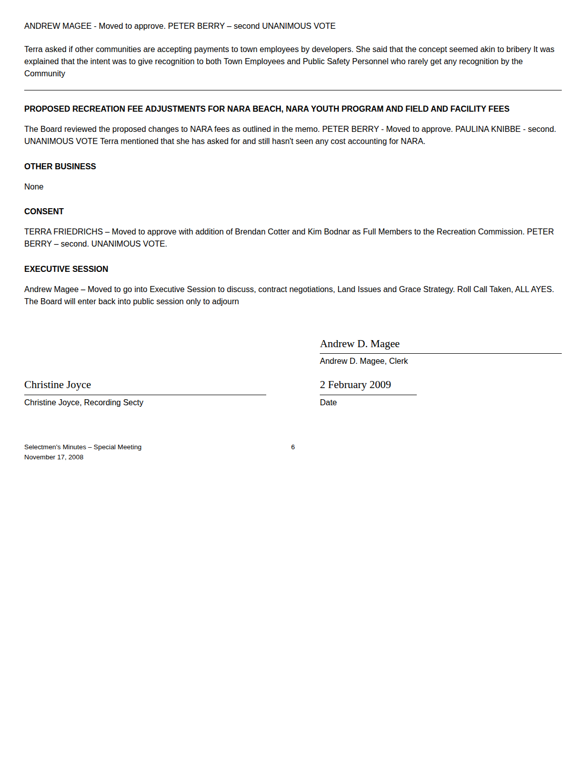ANDREW MAGEE - Moved to approve. PETER BERRY – second UNANIMOUS VOTE
Terra asked if other communities are accepting payments to town employees by developers. She said that the concept seemed akin to bribery It was explained that the intent was to give recognition to both Town Employees and Public Safety Personnel who rarely get any recognition by the Community
Proposed Recreation Fee Adjustments for NARA Beach, NARA Youth Program and Field and Facility Fees
The Board reviewed the proposed changes to NARA fees as outlined in the memo. PETER BERRY - Moved to approve. PAULINA KNIBBE - second. UNANIMOUS VOTE Terra mentioned that she has asked for and still hasn't seen any cost accounting for NARA.
Other Business
None
Consent
TERRA FRIEDRICHS – Moved to approve with addition of Brendan Cotter and Kim Bodnar as Full Members to the Recreation Commission. PETER BERRY – second. UNANIMOUS VOTE.
Executive Session
Andrew Magee – Moved to go into Executive Session to discuss, contract negotiations, Land Issues and Grace Strategy. Roll Call Taken, ALL AYES. The Board will enter back into public session only to adjourn
Christine Joyce
Christine Joyce, Recording Secty
Andrew D. Magee
Andrew D. Magee, Clerk
2 February 2009
Date
Selectmen's Minutes – Special Meeting
November 17, 2008
6